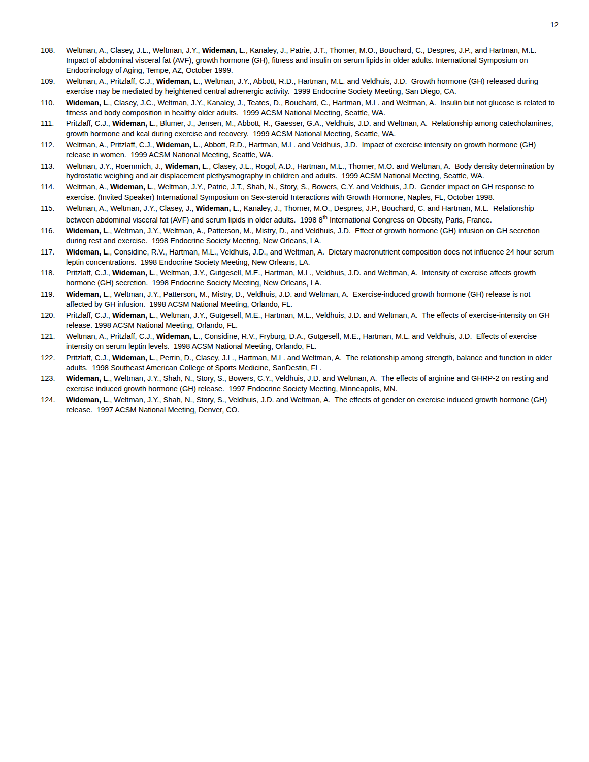12
108. Weltman, A., Clasey, J.L., Weltman, J.Y., Wideman, L., Kanaley, J., Patrie, J.T., Thorner, M.O., Bouchard, C., Despres, J.P., and Hartman, M.L. Impact of abdominal visceral fat (AVF), growth hormone (GH), fitness and insulin on serum lipids in older adults. International Symposium on Endocrinology of Aging, Tempe, AZ, October 1999.
109. Weltman, A., Pritzlaff, C.J., Wideman, L., Weltman, J.Y., Abbott, R.D., Hartman, M.L. and Veldhuis, J.D. Growth hormone (GH) released during exercise may be mediated by heightened central adrenergic activity. 1999 Endocrine Society Meeting, San Diego, CA.
110. Wideman, L., Clasey, J.C., Weltman, J.Y., Kanaley, J., Teates, D., Bouchard, C., Hartman, M.L. and Weltman, A. Insulin but not glucose is related to fitness and body composition in healthy older adults. 1999 ACSM National Meeting, Seattle, WA.
111. Pritzlaff, C.J., Wideman, L., Blumer, J., Jensen, M., Abbott, R., Gaesser, G.A., Veldhuis, J.D. and Weltman, A. Relationship among catecholamines, growth hormone and kcal during exercise and recovery. 1999 ACSM National Meeting, Seattle, WA.
112. Weltman, A., Pritzlaff, C.J., Wideman, L., Abbott, R.D., Hartman, M.L. and Veldhuis, J.D. Impact of exercise intensity on growth hormone (GH) release in women. 1999 ACSM National Meeting, Seattle, WA.
113. Weltman, J.Y., Roemmich, J., Wideman, L., Clasey, J.L., Rogol, A.D., Hartman, M.L., Thorner, M.O. and Weltman, A. Body density determination by hydrostatic weighing and air displacement plethysmography in children and adults. 1999 ACSM National Meeting, Seattle, WA.
114. Weltman, A., Wideman, L., Weltman, J.Y., Patrie, J.T., Shah, N., Story, S., Bowers, C.Y. and Veldhuis, J.D. Gender impact on GH response to exercise. (Invited Speaker) International Symposium on Sex-steroid Interactions with Growth Hormone, Naples, FL, October 1998.
115. Weltman, A., Weltman, J.Y., Clasey, J., Wideman, L., Kanaley, J., Thorner, M.O., Despres, J.P., Bouchard, C. and Hartman, M.L. Relationship between abdominal visceral fat (AVF) and serum lipids in older adults. 1998 8th International Congress on Obesity, Paris, France.
116. Wideman, L., Weltman, J.Y., Weltman, A., Patterson, M., Mistry, D., and Veldhuis, J.D. Effect of growth hormone (GH) infusion on GH secretion during rest and exercise. 1998 Endocrine Society Meeting, New Orleans, LA.
117. Wideman, L., Considine, R.V., Hartman, M.L., Veldhuis, J.D., and Weltman, A. Dietary macronutrient composition does not influence 24 hour serum leptin concentrations. 1998 Endocrine Society Meeting, New Orleans, LA.
118. Pritzlaff, C.J., Wideman, L., Weltman, J.Y., Gutgesell, M.E., Hartman, M.L., Veldhuis, J.D. and Weltman, A. Intensity of exercise affects growth hormone (GH) secretion. 1998 Endocrine Society Meeting, New Orleans, LA.
119. Wideman, L., Weltman, J.Y., Patterson, M., Mistry, D., Veldhuis, J.D. and Weltman, A. Exercise-induced growth hormone (GH) release is not affected by GH infusion. 1998 ACSM National Meeting, Orlando, FL.
120. Pritzlaff, C.J., Wideman, L., Weltman, J.Y., Gutgesell, M.E., Hartman, M.L., Veldhuis, J.D. and Weltman, A. The effects of exercise-intensity on GH release. 1998 ACSM National Meeting, Orlando, FL.
121. Weltman, A., Pritzlaff, C.J., Wideman, L., Considine, R.V., Fryburg, D.A., Gutgesell, M.E., Hartman, M.L. and Veldhuis, J.D. Effects of exercise intensity on serum leptin levels. 1998 ACSM National Meeting, Orlando, FL.
122. Pritzlaff, C.J., Wideman, L., Perrin, D., Clasey, J.L., Hartman, M.L. and Weltman, A. The relationship among strength, balance and function in older adults. 1998 Southeast American College of Sports Medicine, SanDestin, FL.
123. Wideman, L., Weltman, J.Y., Shah, N., Story, S., Bowers, C.Y., Veldhuis, J.D. and Weltman, A. The effects of arginine and GHRP-2 on resting and exercise induced growth hormone (GH) release. 1997 Endocrine Society Meeting, Minneapolis, MN.
124. Wideman, L., Weltman, J.Y., Shah, N., Story, S., Veldhuis, J.D. and Weltman, A. The effects of gender on exercise induced growth hormone (GH) release. 1997 ACSM National Meeting, Denver, CO.